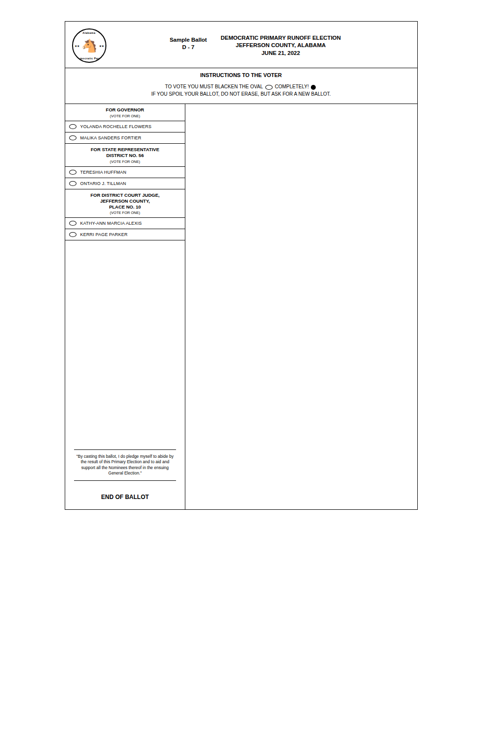Alabama
★★
★★
🐴
Democratic Party
Sample Ballot
D - 7
DEMOCRATIC PRIMARY RUNOFF ELECTION
JEFFERSON COUNTY, ALABAMA
JUNE 21, 2022
INSTRUCTIONS TO THE VOTER
TO VOTE YOU MUST BLACKEN THE OVAL COMPLETELY!
IF YOU SPOIL YOUR BALLOT, DO NOT ERASE, BUT ASK FOR A NEW BALLOT.
FOR GOVERNOR
(VOTE FOR ONE)
Yolanda Rochelle Flowers
Malika Sanders Fortier
FOR STATE REPRESENTATIVE
DISTRICT NO. 56
(VOTE FOR ONE)
Tereshia Huffman
Ontario J. Tillman
FOR DISTRICT COURT JUDGE,
JEFFERSON COUNTY,
PLACE NO. 10
(VOTE FOR ONE)
Kathy-Ann Marcia Alexis
Kerri Page Parker
"By casting this ballot, I do pledge myself to abide by the result of this Primary Election and to aid and support all the Nominees thereof in the ensuing General Election."
END OF BALLOT